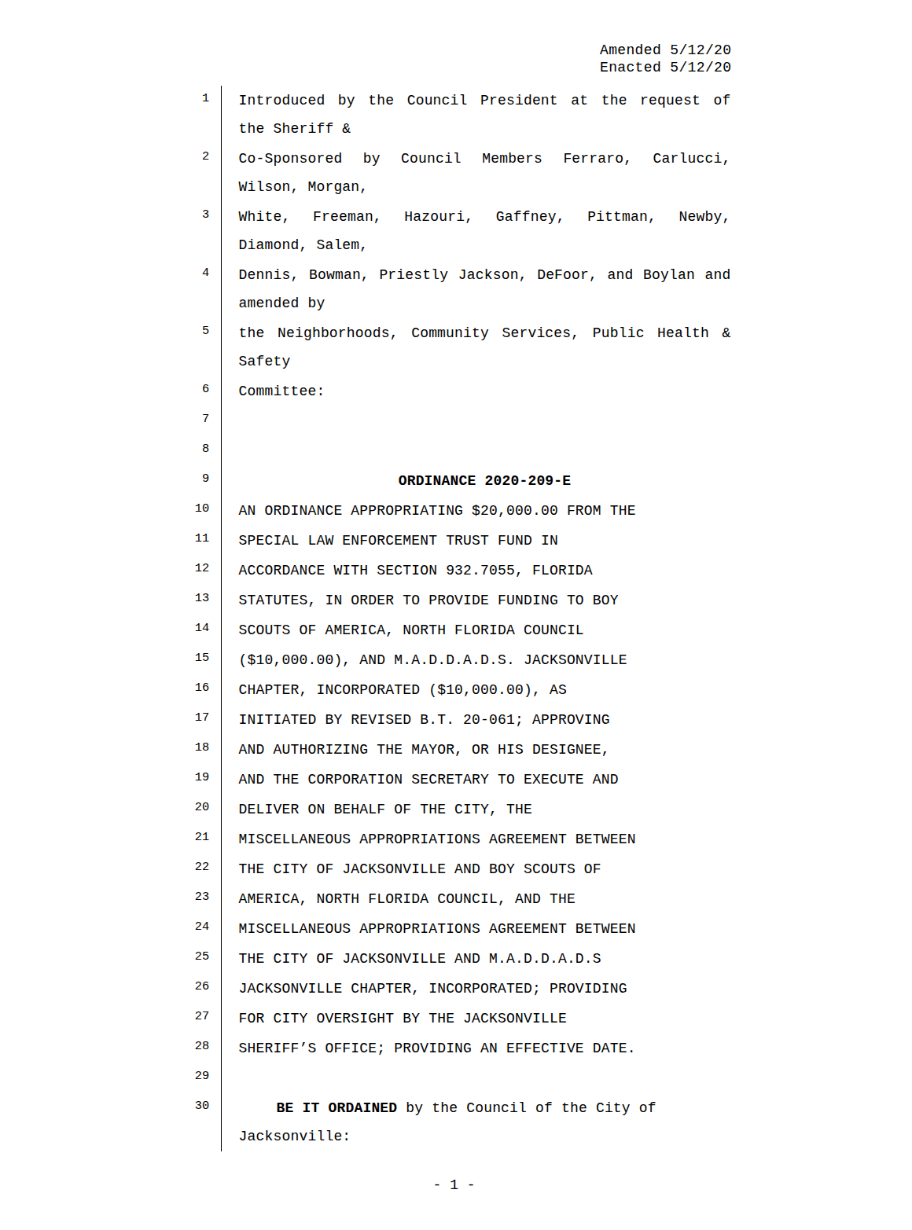Amended 5/12/20
Enacted 5/12/20
| 1 | Introduced by the Council President at the request of the Sheriff & |
| 2 | Co-Sponsored by Council Members Ferraro, Carlucci, Wilson, Morgan, |
| 3 | White, Freeman, Hazouri, Gaffney, Pittman, Newby, Diamond, Salem, |
| 4 | Dennis, Bowman, Priestly Jackson, DeFoor, and Boylan and amended by |
| 5 | the Neighborhoods, Community Services, Public Health & Safety |
| 6 | Committee: |
| 7 | |
| 8 | |
| 9 | ORDINANCE 2020-209-E |
| 10 | AN ORDINANCE APPROPRIATING $20,000.00 FROM THE |
| 11 | SPECIAL LAW ENFORCEMENT TRUST FUND IN |
| 12 | ACCORDANCE WITH SECTION 932.7055, FLORIDA |
| 13 | STATUTES, IN ORDER TO PROVIDE FUNDING TO BOY |
| 14 | SCOUTS OF AMERICA, NORTH FLORIDA COUNCIL |
| 15 | ($10,000.00), AND M.A.D.D.A.D.S. JACKSONVILLE |
| 16 | CHAPTER, INCORPORATED ($10,000.00), AS |
| 17 | INITIATED BY REVISED B.T. 20-061; APPROVING |
| 18 | AND AUTHORIZING THE MAYOR, OR HIS DESIGNEE, |
| 19 | AND THE CORPORATION SECRETARY TO EXECUTE AND |
| 20 | DELIVER ON BEHALF OF THE CITY, THE |
| 21 | MISCELLANEOUS APPROPRIATIONS AGREEMENT BETWEEN |
| 22 | THE CITY OF JACKSONVILLE AND BOY SCOUTS OF |
| 23 | AMERICA, NORTH FLORIDA COUNCIL, AND THE |
| 24 | MISCELLANEOUS APPROPRIATIONS AGREEMENT BETWEEN |
| 25 | THE CITY OF JACKSONVILLE AND M.A.D.D.A.D.S |
| 26 | JACKSONVILLE CHAPTER, INCORPORATED; PROVIDING |
| 27 | FOR CITY OVERSIGHT BY THE JACKSONVILLE |
| 28 | SHERIFF’S OFFICE; PROVIDING AN EFFECTIVE DATE. |
| 29 | |
| 30 | BE IT ORDAINED by the Council of the City of Jacksonville: |
- 1 -